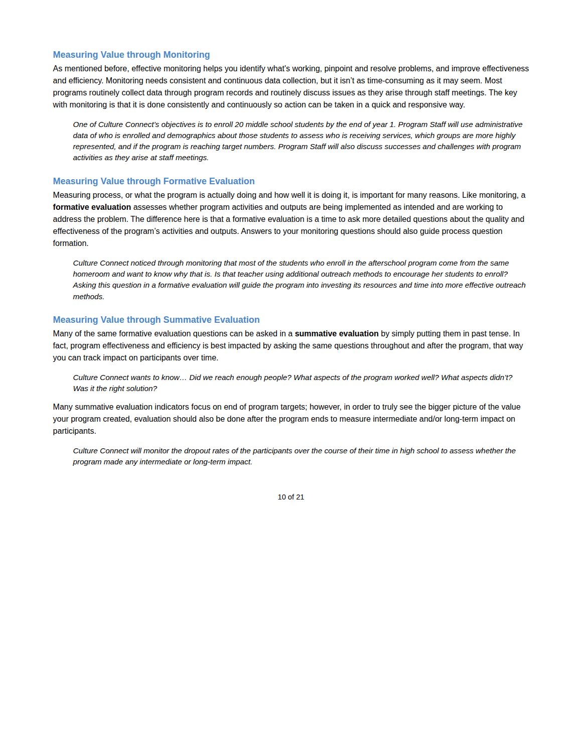Measuring Value through Monitoring
As mentioned before, effective monitoring helps you identify what's working, pinpoint and resolve problems, and improve effectiveness and efficiency. Monitoring needs consistent and continuous data collection, but it isn’t as time-consuming as it may seem. Most programs routinely collect data through program records and routinely discuss issues as they arise through staff meetings. The key with monitoring is that it is done consistently and continuously so action can be taken in a quick and responsive way.
One of Culture Connect’s objectives is to enroll 20 middle school students by the end of year 1. Program Staff will use administrative data of who is enrolled and demographics about those students to assess who is receiving services, which groups are more highly represented, and if the program is reaching target numbers. Program Staff will also discuss successes and challenges with program activities as they arise at staff meetings.
Measuring Value through Formative Evaluation
Measuring process, or what the program is actually doing and how well it is doing it, is important for many reasons. Like monitoring, a formative evaluation assesses whether program activities and outputs are being implemented as intended and are working to address the problem. The difference here is that a formative evaluation is a time to ask more detailed questions about the quality and effectiveness of the program’s activities and outputs. Answers to your monitoring questions should also guide process question formation.
Culture Connect noticed through monitoring that most of the students who enroll in the afterschool program come from the same homeroom and want to know why that is. Is that teacher using additional outreach methods to encourage her students to enroll? Asking this question in a formative evaluation will guide the program into investing its resources and time into more effective outreach methods.
Measuring Value through Summative Evaluation
Many of the same formative evaluation questions can be asked in a summative evaluation by simply putting them in past tense. In fact, program effectiveness and efficiency is best impacted by asking the same questions throughout and after the program, that way you can track impact on participants over time.
Culture Connect wants to know… Did we reach enough people? What aspects of the program worked well? What aspects didn’t? Was it the right solution?
Many summative evaluation indicators focus on end of program targets; however, in order to truly see the bigger picture of the value your program created, evaluation should also be done after the program ends to measure intermediate and/or long-term impact on participants.
Culture Connect will monitor the dropout rates of the participants over the course of their time in high school to assess whether the program made any intermediate or long-term impact.
10 of 21